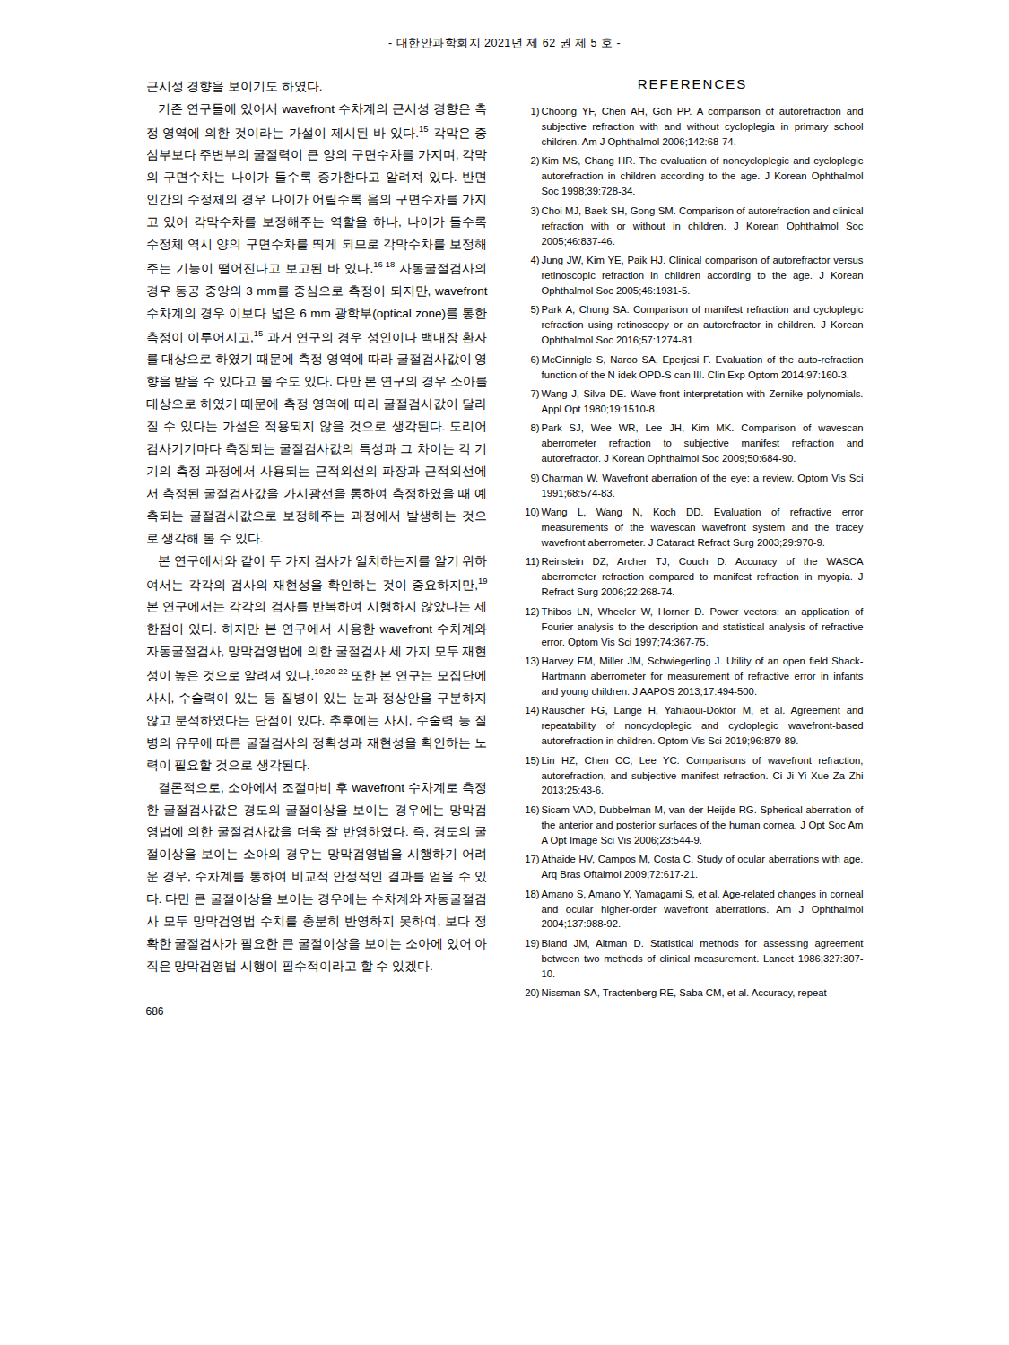- 대한안과학회지 2021년 제 62 권 제 5 호 -
근시성 경향을 보이기도 하였다.
기존 연구들에 있어서 wavefront 수차계의 근시성 경향은 측정 영역에 의한 것이라는 가설이 제시된 바 있다.15 각막은 중심부보다 주변부의 굴절력이 큰 양의 구면수차를 가지며, 각막의 구면수차는 나이가 들수록 증가한다고 알려져 있다. 반면 인간의 수정체의 경우 나이가 어릴수록 음의 구면수차를 가지고 있어 각막수차를 보정해주는 역할을 하나, 나이가 들수록 수정체 역시 양의 구면수차를 띄게 되므로 각막수차를 보정해주는 기능이 떨어진다고 보고된 바 있다.16-18 자동굴절검사의 경우 동공 중앙의 3 mm를 중심으로 측정이 되지만, wavefront 수차계의 경우 이보다 넓은 6 mm 광학부(optical zone)를 통한 측정이 이루어지고,15 과거 연구의 경우 성인이나 백내장 환자를 대상으로 하였기 때문에 측정 영역에 따라 굴절검사값이 영향을 받을 수 있다고 볼 수도 있다. 다만 본 연구의 경우 소아를 대상으로 하였기 때문에 측정 영역에 따라 굴절검사값이 달라질 수 있다는 가설은 적용되지 않을 것으로 생각된다. 도리어 검사기기마다 측정되는 굴절검사값의 특성과 그 차이는 각 기기의 측정 과정에서 사용되는 근적외선의 파장과 근적외선에서 측정된 굴절검사값을 가시광선을 통하여 측정하였을 때 예측되는 굴절검사값으로 보정해주는 과정에서 발생하는 것으로 생각해 볼 수 있다.
본 연구에서와 같이 두 가지 검사가 일치하는지를 알기 위하여서는 각각의 검사의 재현성을 확인하는 것이 중요하지만,19 본 연구에서는 각각의 검사를 반복하여 시행하지 않았다는 제한점이 있다. 하지만 본 연구에서 사용한 wavefront 수차계와 자동굴절검사, 망막검영법에 의한 굴절검사 세 가지 모두 재현성이 높은 것으로 알려져 있다.10,20-22 또한 본 연구는 모집단에 사시, 수술력이 있는 등 질병이 있는 눈과 정상안을 구분하지 않고 분석하였다는 단점이 있다. 추후에는 사시, 수술력 등 질병의 유무에 따른 굴절검사의 정확성과 재현성을 확인하는 노력이 필요할 것으로 생각된다.
결론적으로, 소아에서 조절마비 후 wavefront 수차계로 측정한 굴절검사값은 경도의 굴절이상을 보이는 경우에는 망막검영법에 의한 굴절검사값을 더욱 잘 반영하였다. 즉, 경도의 굴절이상을 보이는 소아의 경우는 망막검영법을 시행하기 어려운 경우, 수차계를 통하여 비교적 안정적인 결과를 얻을 수 있다. 다만 큰 굴절이상을 보이는 경우에는 수차계와 자동굴절검사 모두 망막검영법 수치를 충분히 반영하지 못하여, 보다 정확한 굴절검사가 필요한 큰 굴절이상을 보이는 소아에 있어 아직은 망막검영법 시행이 필수적이라고 할 수 있겠다.
686
REFERENCES
Choong YF, Chen AH, Goh PP. A comparison of autorefraction and subjective refraction with and without cycloplegia in primary school children. Am J Ophthalmol 2006;142:68-74.
Kim MS, Chang HR. The evaluation of noncycloplegic and cycloplegic autorefraction in children according to the age. J Korean Ophthalmol Soc 1998;39:728-34.
Choi MJ, Baek SH, Gong SM. Comparison of autorefraction and clinical refraction with or without in children. J Korean Ophthalmol Soc 2005;46:837-46.
Jung JW, Kim YE, Paik HJ. Clinical comparison of autorefractor versus retinoscopic refraction in children according to the age. J Korean Ophthalmol Soc 2005;46:1931-5.
Park A, Chung SA. Comparison of manifest refraction and cycloplegic refraction using retinoscopy or an autorefractor in children. J Korean Ophthalmol Soc 2016;57:1274-81.
McGinnigle S, Naroo SA, Eperjesi F. Evaluation of the auto-refraction function of the N idek OPD-S can III. Clin Exp Optom 2014;97:160-3.
Wang J, Silva DE. Wave-front interpretation with Zernike polynomials. Appl Opt 1980;19:1510-8.
Park SJ, Wee WR, Lee JH, Kim MK. Comparison of wavescan aberrometer refraction to subjective manifest refraction and autorefractor. J Korean Ophthalmol Soc 2009;50:684-90.
Charman W. Wavefront aberration of the eye: a review. Optom Vis Sci 1991;68:574-83.
Wang L, Wang N, Koch DD. Evaluation of refractive error measurements of the wavescan wavefront system and the tracey wavefront aberrometer. J Cataract Refract Surg 2003;29:970-9.
Reinstein DZ, Archer TJ, Couch D. Accuracy of the WASCA aberrometer refraction compared to manifest refraction in myopia. J Refract Surg 2006;22:268-74.
Thibos LN, Wheeler W, Horner D. Power vectors: an application of Fourier analysis to the description and statistical analysis of refractive error. Optom Vis Sci 1997;74:367-75.
Harvey EM, Miller JM, Schwiegerling J. Utility of an open field Shack-Hartmann aberrometer for measurement of refractive error in infants and young children. J AAPOS 2013;17:494-500.
Rauscher FG, Lange H, Yahiaoui-Doktor M, et al. Agreement and repeatability of noncycloplegic and cycloplegic wavefront-based autorefraction in children. Optom Vis Sci 2019;96:879-89.
Lin HZ, Chen CC, Lee YC. Comparisons of wavefront refraction, autorefraction, and subjective manifest refraction. Ci Ji Yi Xue Za Zhi 2013;25:43-6.
Sicam VAD, Dubbelman M, van der Heijde RG. Spherical aberration of the anterior and posterior surfaces of the human cornea. J Opt Soc Am A Opt Image Sci Vis 2006;23:544-9.
Athaide HV, Campos M, Costa C. Study of ocular aberrations with age. Arq Bras Oftalmol 2009;72:617-21.
Amano S, Amano Y, Yamagami S, et al. Age-related changes in corneal and ocular higher-order wavefront aberrations. Am J Ophthalmol 2004;137:988-92.
Bland JM, Altman D. Statistical methods for assessing agreement between two methods of clinical measurement. Lancet 1986;327:307-10.
Nissman SA, Tractenberg RE, Saba CM, et al. Accuracy, repeat-